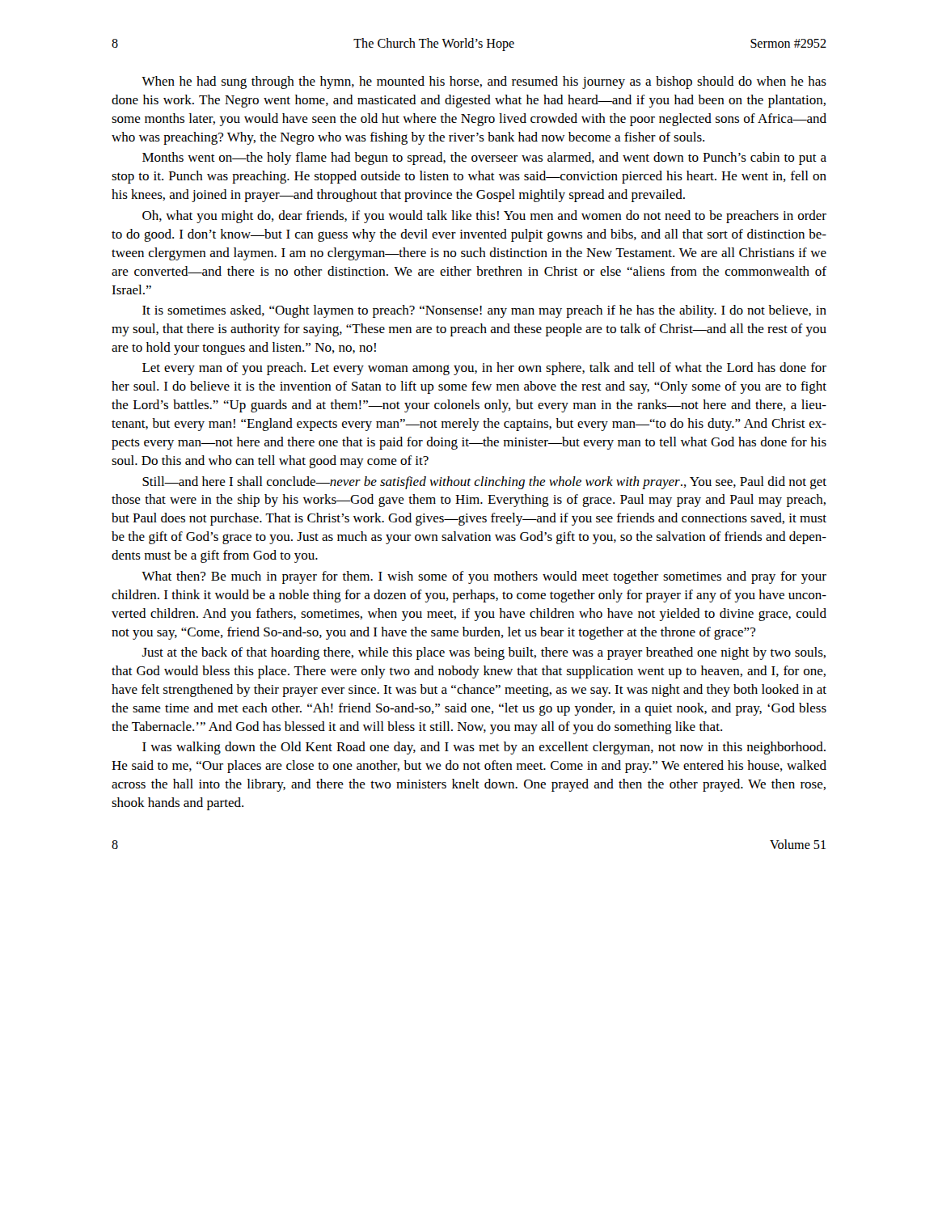8
The Church The World’s Hope
Sermon #2952
When he had sung through the hymn, he mounted his horse, and resumed his journey as a bishop should do when he has done his work. The Negro went home, and masticated and digested what he had heard—and if you had been on the plantation, some months later, you would have seen the old hut where the Negro lived crowded with the poor neglected sons of Africa—and who was preaching? Why, the Negro who was fishing by the river’s bank had now become a fisher of souls.
Months went on—the holy flame had begun to spread, the overseer was alarmed, and went down to Punch’s cabin to put a stop to it. Punch was preaching. He stopped outside to listen to what was said—conviction pierced his heart. He went in, fell on his knees, and joined in prayer—and throughout that province the Gospel mightily spread and prevailed.
Oh, what you might do, dear friends, if you would talk like this! You men and women do not need to be preachers in order to do good. I don’t know—but I can guess why the devil ever invented pulpit gowns and bibs, and all that sort of distinction between clergymen and laymen. I am no clergyman—there is no such distinction in the New Testament. We are all Christians if we are converted—and there is no other distinction. We are either brethren in Christ or else “aliens from the commonwealth of Israel.”
It is sometimes asked, “Ought laymen to preach? “Nonsense! any man may preach if he has the ability. I do not believe, in my soul, that there is authority for saying, “These men are to preach and these people are to talk of Christ—and all the rest of you are to hold your tongues and listen.” No, no, no!
Let every man of you preach. Let every woman among you, in her own sphere, talk and tell of what the Lord has done for her soul. I do believe it is the invention of Satan to lift up some few men above the rest and say, “Only some of you are to fight the Lord’s battles.” “Up guards and at them!”—not your colonels only, but every man in the ranks—not here and there, a lieutenant, but every man! “England expects every man”—not merely the captains, but every man—“to do his duty.” And Christ expects every man—not here and there one that is paid for doing it—the minister—but every man to tell what God has done for his soul. Do this and who can tell what good may come of it?
Still—and here I shall conclude—never be satisfied without clinching the whole work with prayer., You see, Paul did not get those that were in the ship by his works—God gave them to Him. Everything is of grace. Paul may pray and Paul may preach, but Paul does not purchase. That is Christ’s work. God gives—gives freely—and if you see friends and connections saved, it must be the gift of God’s grace to you. Just as much as your own salvation was God’s gift to you, so the salvation of friends and dependents must be a gift from God to you.
What then? Be much in prayer for them. I wish some of you mothers would meet together sometimes and pray for your children. I think it would be a noble thing for a dozen of you, perhaps, to come together only for prayer if any of you have unconverted children. And you fathers, sometimes, when you meet, if you have children who have not yielded to divine grace, could not you say, “Come, friend So-and-so, you and I have the same burden, let us bear it together at the throne of grace”?
Just at the back of that hoarding there, while this place was being built, there was a prayer breathed one night by two souls, that God would bless this place. There were only two and nobody knew that that supplication went up to heaven, and I, for one, have felt strengthened by their prayer ever since. It was but a “chance” meeting, as we say. It was night and they both looked in at the same time and met each other. “Ah! friend So-and-so,” said one, “let us go up yonder, in a quiet nook, and pray, ‘God bless the Tabernacle.’” And God has blessed it and will bless it still. Now, you may all of you do something like that.
I was walking down the Old Kent Road one day, and I was met by an excellent clergyman, not now in this neighborhood. He said to me, “Our places are close to one another, but we do not often meet. Come in and pray.” We entered his house, walked across the hall into the library, and there the two ministers knelt down. One prayed and then the other prayed. We then rose, shook hands and parted.
8
Volume 51